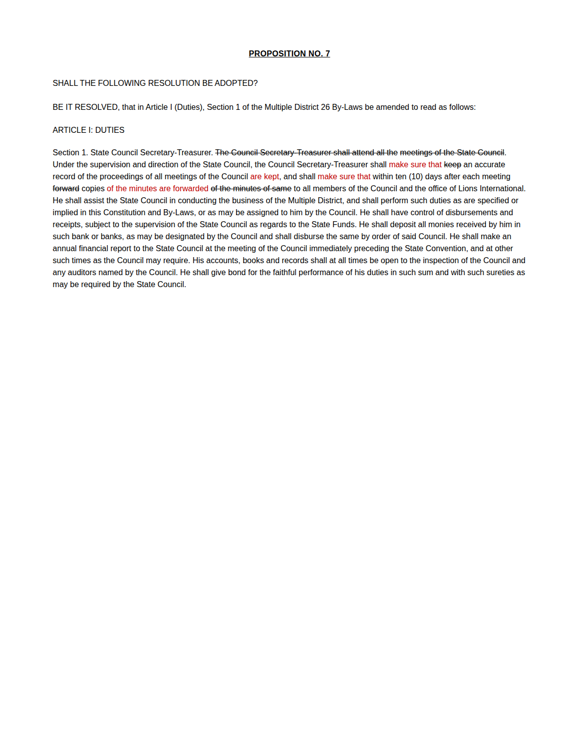PROPOSITION NO. 7
SHALL THE FOLLOWING RESOLUTION BE ADOPTED?
BE IT RESOLVED, that in Article I (Duties), Section 1 of the Multiple District 26 By-Laws be amended to read as follows:
ARTICLE I: DUTIES
Section 1. State Council Secretary-Treasurer. The Council Secretary-Treasurer shall attend all the meetings of the State Council. Under the supervision and direction of the State Council, the Council Secretary-Treasurer shall make sure that keep an accurate record of the proceedings of all meetings of the Council are kept, and shall make sure that within ten (10) days after each meeting forward copies of the minutes are forwarded of the minutes of same to all members of the Council and the office of Lions International. He shall assist the State Council in conducting the business of the Multiple District, and shall perform such duties as are specified or implied in this Constitution and By-Laws, or as may be assigned to him by the Council. He shall have control of disbursements and receipts, subject to the supervision of the State Council as regards to the State Funds. He shall deposit all monies received by him in such bank or banks, as may be designated by the Council and shall disburse the same by order of said Council. He shall make an annual financial report to the State Council at the meeting of the Council immediately preceding the State Convention, and at other such times as the Council may require. His accounts, books and records shall at all times be open to the inspection of the Council and any auditors named by the Council. He shall give bond for the faithful performance of his duties in such sum and with such sureties as may be required by the State Council.